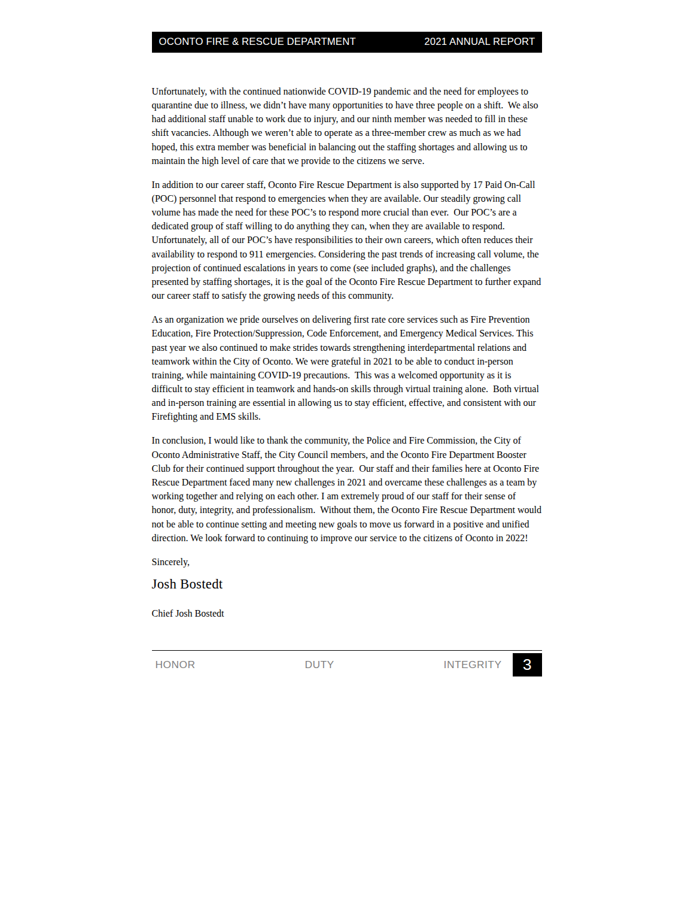OCONTO FIRE & RESCUE DEPARTMENT 2021 ANNUAL REPORT
Unfortunately, with the continued nationwide COVID-19 pandemic and the need for employees to quarantine due to illness, we didn’t have many opportunities to have three people on a shift. We also had additional staff unable to work due to injury, and our ninth member was needed to fill in these shift vacancies. Although we weren’t able to operate as a three-member crew as much as we had hoped, this extra member was beneficial in balancing out the staffing shortages and allowing us to maintain the high level of care that we provide to the citizens we serve.
In addition to our career staff, Oconto Fire Rescue Department is also supported by 17 Paid On-Call (POC) personnel that respond to emergencies when they are available. Our steadily growing call volume has made the need for these POC’s to respond more crucial than ever. Our POC’s are a dedicated group of staff willing to do anything they can, when they are available to respond. Unfortunately, all of our POC’s have responsibilities to their own careers, which often reduces their availability to respond to 911 emergencies. Considering the past trends of increasing call volume, the projection of continued escalations in years to come (see included graphs), and the challenges presented by staffing shortages, it is the goal of the Oconto Fire Rescue Department to further expand our career staff to satisfy the growing needs of this community.
As an organization we pride ourselves on delivering first rate core services such as Fire Prevention Education, Fire Protection/Suppression, Code Enforcement, and Emergency Medical Services. This past year we also continued to make strides towards strengthening interdepartmental relations and teamwork within the City of Oconto. We were grateful in 2021 to be able to conduct in-person training, while maintaining COVID-19 precautions. This was a welcomed opportunity as it is difficult to stay efficient in teamwork and hands-on skills through virtual training alone. Both virtual and in-person training are essential in allowing us to stay efficient, effective, and consistent with our Firefighting and EMS skills.
In conclusion, I would like to thank the community, the Police and Fire Commission, the City of Oconto Administrative Staff, the City Council members, and the Oconto Fire Department Booster Club for their continued support throughout the year. Our staff and their families here at Oconto Fire Rescue Department faced many new challenges in 2021 and overcame these challenges as a team by working together and relying on each other. I am extremely proud of our staff for their sense of honor, duty, integrity, and professionalism. Without them, the Oconto Fire Rescue Department would not be able to continue setting and meeting new goals to move us forward in a positive and unified direction. We look forward to continuing to improve our service to the citizens of Oconto in 2022!
Sincerely,
Josh Bostedt
Chief Josh Bostedt
HONOR DUTY INTEGRITY
3